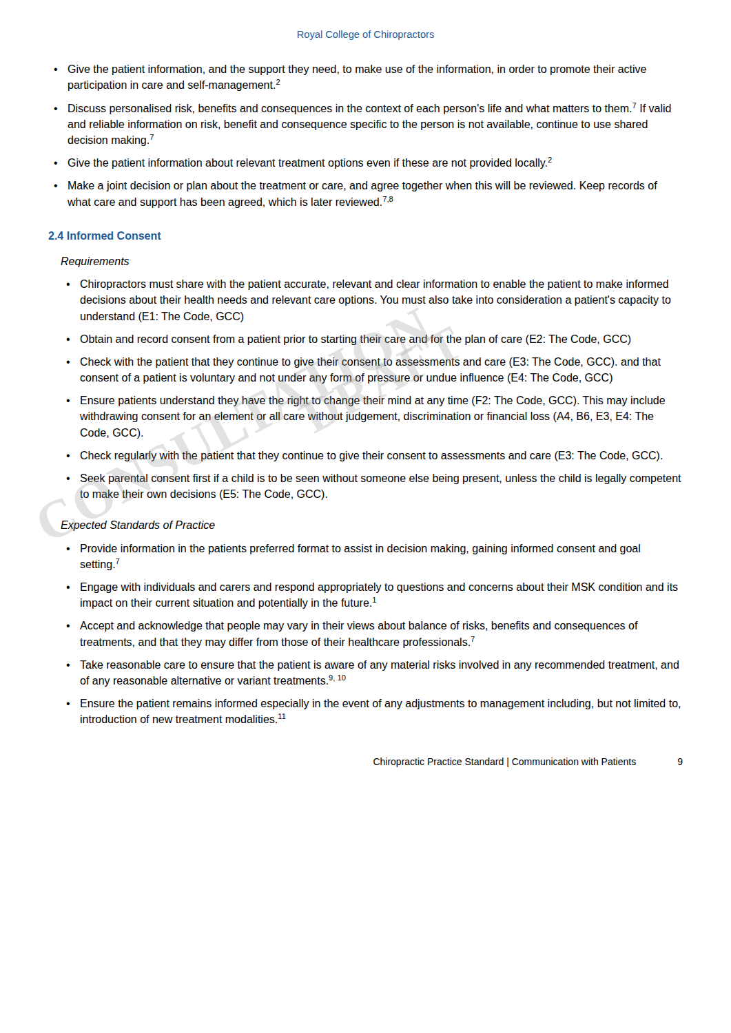Royal College of Chiropractors
Give the patient information, and the support they need, to make use of the information, in order to promote their active participation in care and self-management.2
Discuss personalised risk, benefits and consequences in the context of each person's life and what matters to them.7 If valid and reliable information on risk, benefit and consequence specific to the person is not available, continue to use shared decision making.7
Give the patient information about relevant treatment options even if these are not provided locally.2
Make a joint decision or plan about the treatment or care, and agree together when this will be reviewed. Keep records of what care and support has been agreed, which is later reviewed.7,8
2.4 Informed Consent
Requirements
Chiropractors must share with the patient accurate, relevant and clear information to enable the patient to make informed decisions about their health needs and relevant care options. You must also take into consideration a patient's capacity to understand (E1: The Code, GCC)
Obtain and record consent from a patient prior to starting their care and for the plan of care (E2: The Code, GCC)
Check with the patient that they continue to give their consent to assessments and care (E3: The Code, GCC). and that consent of a patient is voluntary and not under any form of pressure or undue influence (E4: The Code, GCC)
Ensure patients understand they have the right to change their mind at any time (F2: The Code, GCC). This may include withdrawing consent for an element or all care without judgement, discrimination or financial loss (A4, B6, E3, E4: The Code, GCC).
Check regularly with the patient that they continue to give their consent to assessments and care (E3: The Code, GCC).
Seek parental consent first if a child is to be seen without someone else being present, unless the child is legally competent to make their own decisions (E5: The Code, GCC).
Expected Standards of Practice
Provide information in the patients preferred format to assist in decision making, gaining informed consent and goal setting.7
Engage with individuals and carers and respond appropriately to questions and concerns about their MSK condition and its impact on their current situation and potentially in the future.1
Accept and acknowledge that people may vary in their views about balance of risks, benefits and consequences of treatments, and that they may differ from those of their healthcare professionals.7
Take reasonable care to ensure that the patient is aware of any material risks involved in any recommended treatment, and of any reasonable alternative or variant treatments.9, 10
Ensure the patient remains informed especially in the event of any adjustments to management including, but not limited to, introduction of new treatment modalities.11
Chiropractic Practice Standard | Communication with Patients 9
CONSULTATION
DRAFT